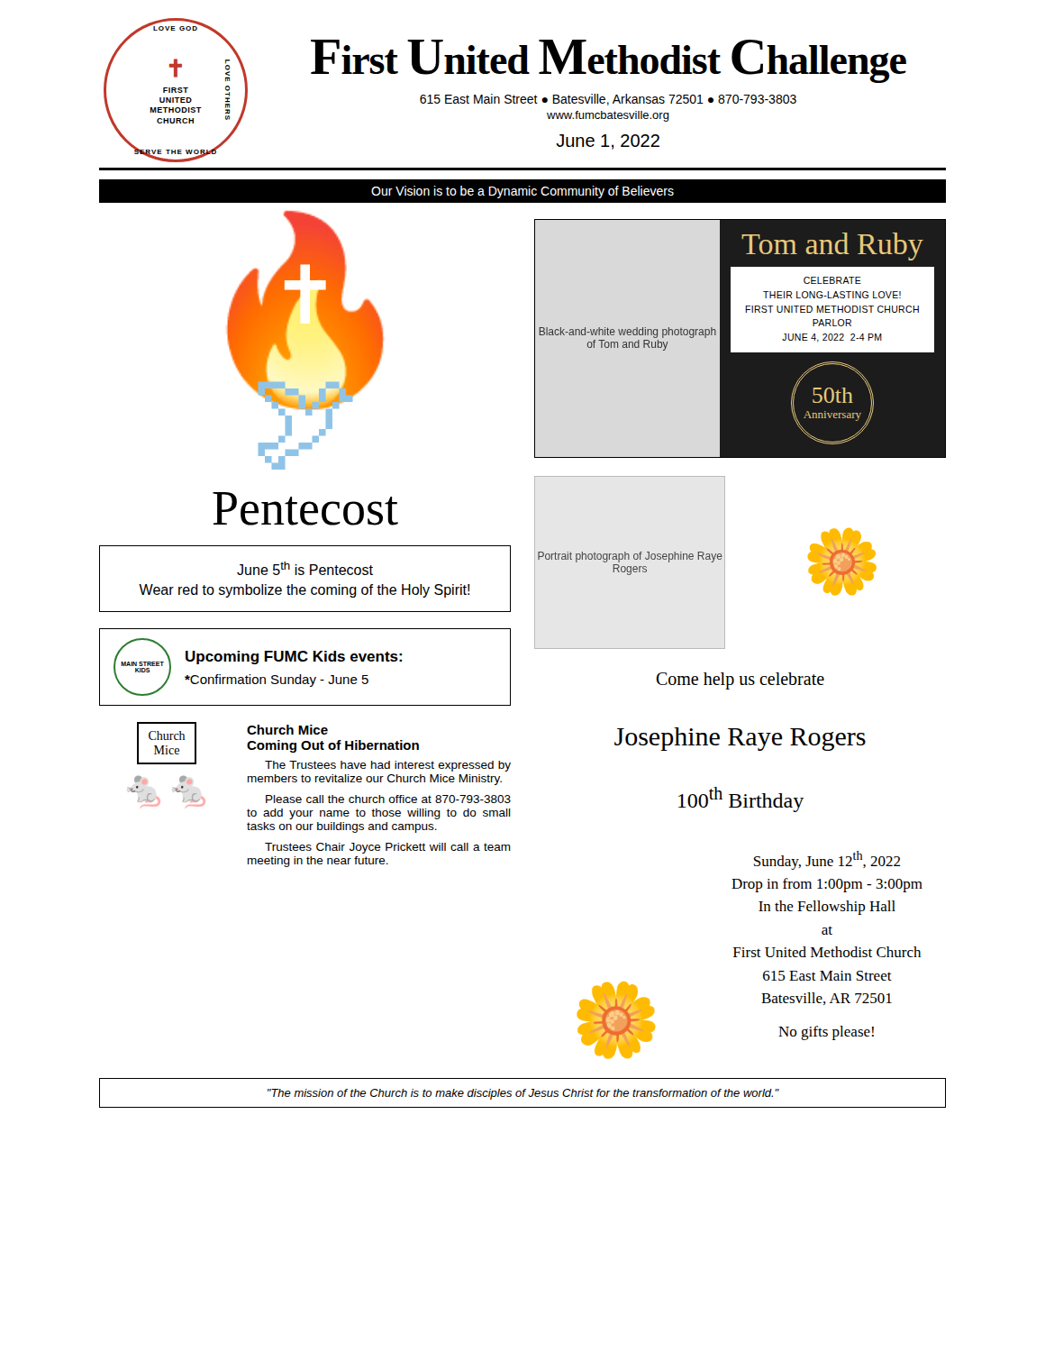LOVE GOD LOVE OTHERS SERVE THE WORLD
✝ FIRST
UNITED
METHODIST
CHURCH
First United Methodist Challenge
615 East Main Street ● Batesville, Arkansas 72501 ● 870-793-3803
www.fumcbatesville.org
June 1, 2022
Our Vision is to be a Dynamic Community of Believers
🔥
✝
🕊
Pentecost
June 5th is Pentecost
Wear red to symbolize the coming of the Holy Spirit!
MAIN STREET KIDS
Upcoming FUMC Kids events:
*Confirmation Sunday - June 5
Church
Mice
🐁🐁
Church Mice
Coming Out of Hibernation
The Trustees have had interest expressed by members to revitalize our Church Mice Ministry.
Please call the church office at 870-793-3803 to add your name to those willing to do small tasks on our buildings and campus.
Trustees Chair Joyce Prickett will call a team meeting in the near future.
Black-and-white wedding photograph of Tom and Ruby
Tom and Ruby
CELEBRATE
THEIR LONG-LASTING LOVE!
FIRST UNITED METHODIST CHURCH
PARLOR
JUNE 4, 2022 2-4 PM
50th Anniversary
Portrait photograph of Josephine Raye Rogers
🌼
Come help us celebrate
Josephine Raye Rogers
100th Birthday
🌼
Sunday, June 12th, 2022
Drop in from 1:00pm - 3:00pm
In the Fellowship Hall
at
First United Methodist Church
615 East Main Street
Batesville, AR 72501
No gifts please!
"The mission of the Church is to make disciples of Jesus Christ for the transformation of the world."